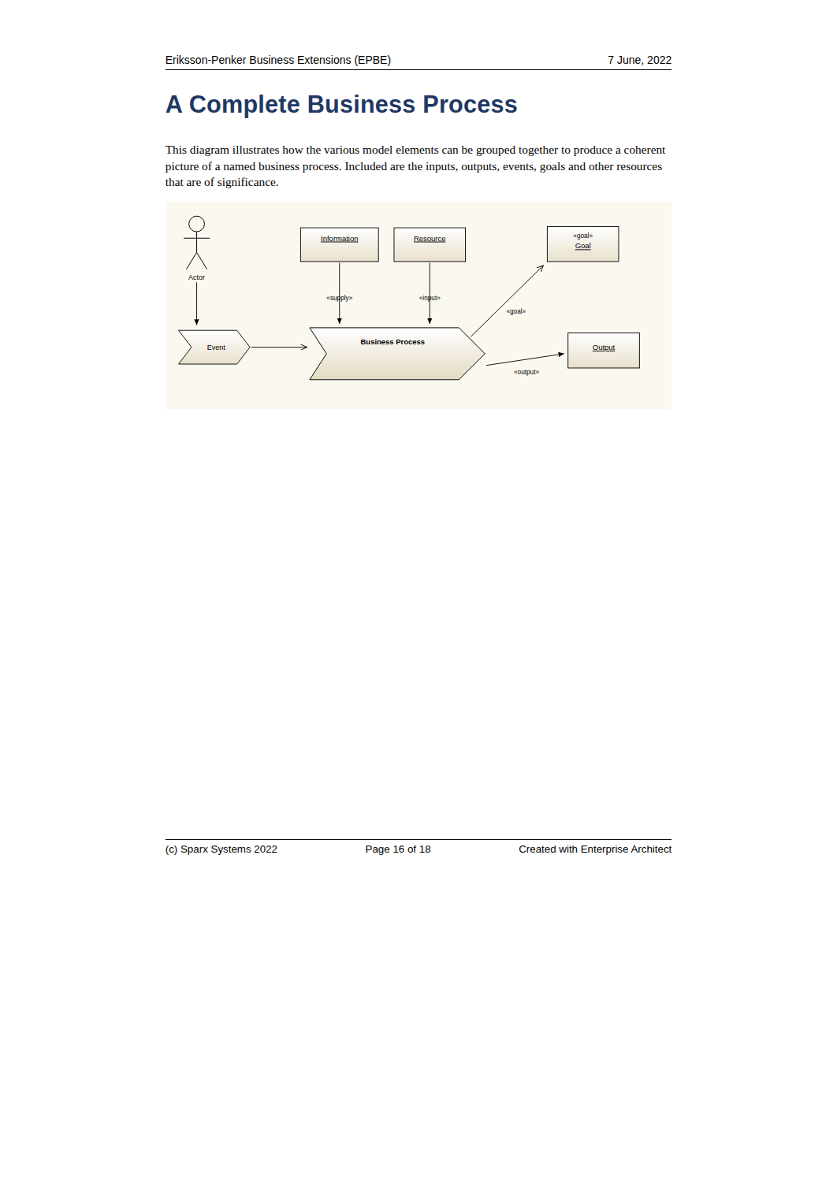Eriksson-Penker Business Extensions (EPBE)
7 June, 2022
A Complete Business Process
This diagram illustrates how the various model elements can be grouped together to produce a coherent picture of a named business process. Included are the inputs, outputs, events, goals and other resources that are of significance.
Actor Event Information «supply» Resource «input» Business Process «goal» Goal «goal» Output «output»
(c) Sparx Systems 2022
Page 16 of 18
Created with Enterprise Architect